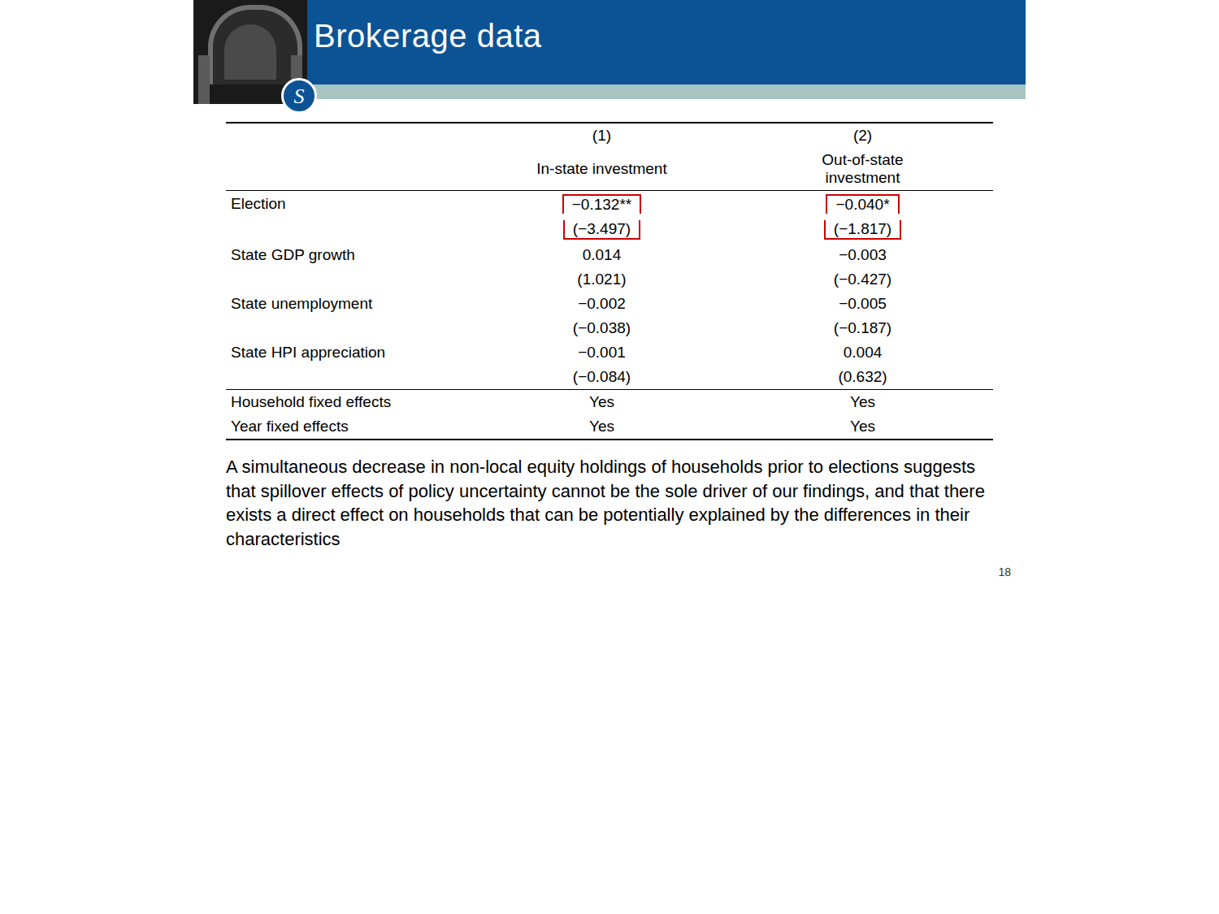S
Brokerage data
| | (1) | (2) |
| --- | --- | --- |
| | In-state investment | Out-of-state investment |
| Election | −0.132** | −0.040* |
| | (−3.497) | (−1.817) |
| State GDP growth | 0.014 | −0.003 |
| | (1.021) | (−0.427) |
| State unemployment | −0.002 | −0.005 |
| | (−0.038) | (−0.187) |
| State HPI appreciation | −0.001 | 0.004 |
| | (−0.084) | (0.632) |
| Household fixed effects | Yes | Yes |
| Year fixed effects | Yes | Yes |
A simultaneous decrease in non-local equity holdings of households prior to elections suggests that spillover effects of policy uncertainty cannot be the sole driver of our findings, and that there exists a direct effect on households that can be potentially explained by the differences in their characteristics
18